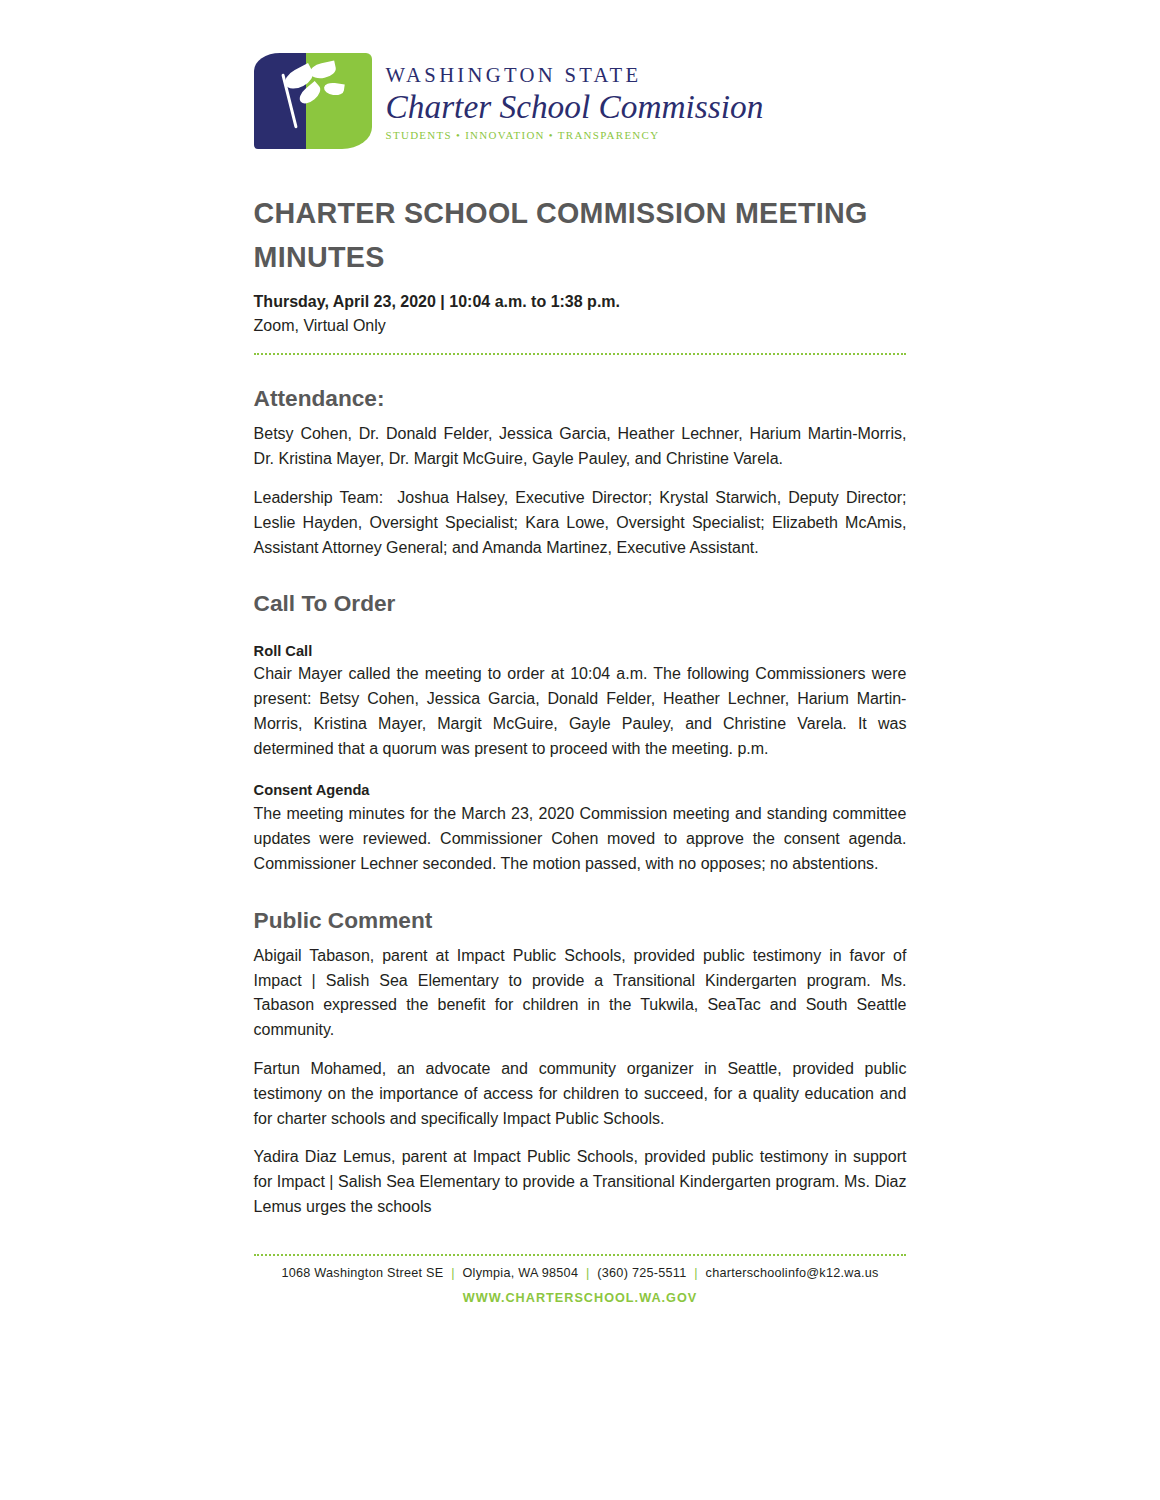Washington State
Charter School Commission
Students • Innovation • Transparency
CHARTER SCHOOL COMMISSION MEETING MINUTES
Thursday, April 23, 2020 | 10:04 a.m. to 1:38 p.m.
Zoom, Virtual Only
Attendance:
Betsy Cohen, Dr. Donald Felder, Jessica Garcia, Heather Lechner, Harium Martin-Morris, Dr. Kristina Mayer, Dr. Margit McGuire, Gayle Pauley, and Christine Varela.
Leadership Team: Joshua Halsey, Executive Director; Krystal Starwich, Deputy Director; Leslie Hayden, Oversight Specialist; Kara Lowe, Oversight Specialist; Elizabeth McAmis, Assistant Attorney General; and Amanda Martinez, Executive Assistant.
Call To Order
Roll Call
Chair Mayer called the meeting to order at 10:04 a.m. The following Commissioners were present: Betsy Cohen, Jessica Garcia, Donald Felder, Heather Lechner, Harium Martin-Morris, Kristina Mayer, Margit McGuire, Gayle Pauley, and Christine Varela. It was determined that a quorum was present to proceed with the meeting. p.m.
Consent Agenda
The meeting minutes for the March 23, 2020 Commission meeting and standing committee updates were reviewed. Commissioner Cohen moved to approve the consent agenda. Commissioner Lechner seconded. The motion passed, with no opposes; no abstentions.
Public Comment
Abigail Tabason, parent at Impact Public Schools, provided public testimony in favor of Impact | Salish Sea Elementary to provide a Transitional Kindergarten program. Ms. Tabason expressed the benefit for children in the Tukwila, SeaTac and South Seattle community.
Fartun Mohamed, an advocate and community organizer in Seattle, provided public testimony on the importance of access for children to succeed, for a quality education and for charter schools and specifically Impact Public Schools.
Yadira Diaz Lemus, parent at Impact Public Schools, provided public testimony in support for Impact | Salish Sea Elementary to provide a Transitional Kindergarten program. Ms. Diaz Lemus urges the schools
1068 Washington Street SE | Olympia, WA 98504 | (360) 725-5511 | charterschoolinfo@k12.wa.us
www.charterschool.wa.gov